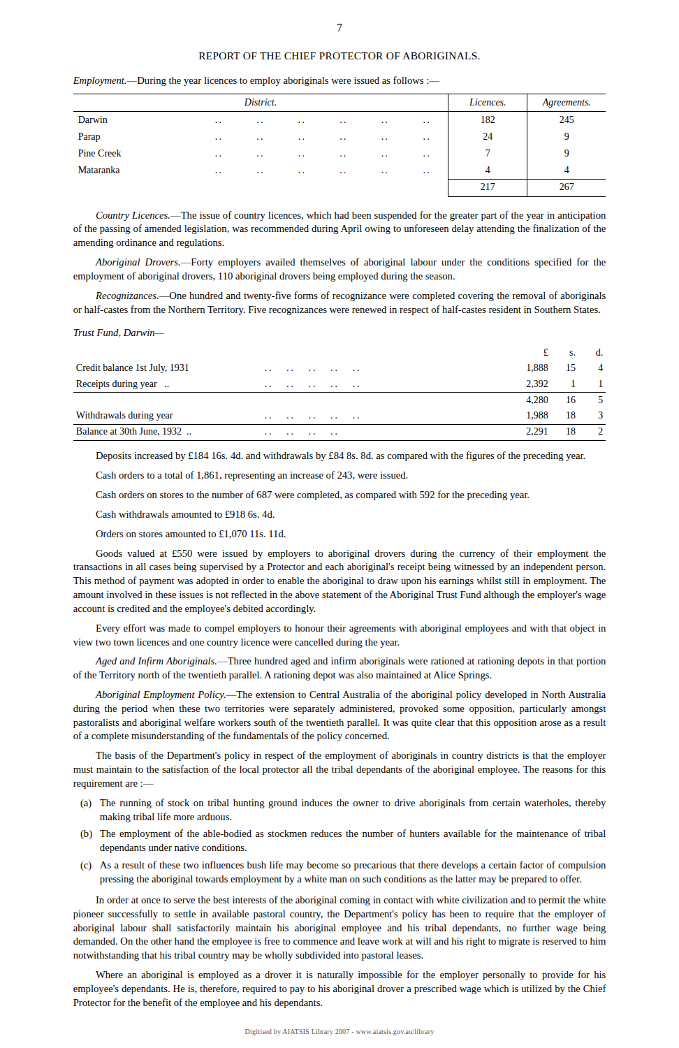7
REPORT OF THE CHIEF PROTECTOR OF ABORIGINALS.
Employment.—During the year licences to employ aboriginals were issued as follows :—
| District. | Licences. | Agreements. |
| --- | --- | --- |
| Darwin | .. | .. | .. | .. | .. | .. | 182 | 245 |
| Parap | .. | .. | .. | .. | .. | .. | 24 | 9 |
| Pine Creek | .. | .. | .. | .. | .. | .. | 7 | 9 |
| Mataranka | .. | .. | .. | .. | .. | .. | 4 | 4 |
| | 217 | 267 |
Country Licences.—The issue of country licences, which had been suspended for the greater part of the year in anticipation of the passing of amended legislation, was recommended during April owing to unforeseen delay attending the finalization of the amending ordinance and regulations.
Aboriginal Drovers.—Forty employers availed themselves of aboriginal labour under the conditions specified for the employment of aboriginal drovers, 110 aboriginal drovers being employed during the season.
Recognizances.—One hundred and twenty-five forms of recognizance were completed covering the removal of aboriginals or half-castes from the Northern Territory. Five recognizances were renewed in respect of half-castes resident in Southern States.
Trust Fund, Darwin—
| | | £ | s. | d. |
| Credit balance 1st July, 1931 | .. .. .. .. .. | 1,888 | 15 | 4 |
| Receipts during year .. | .. .. .. .. .. | 2,392 | 1 | 1 |
| | | 4,280 | 16 | 5 |
| Withdrawals during year | .. .. .. .. .. | 1,988 | 18 | 3 |
| Balance at 30th June, 1932 .. | .. .. .. .. | 2,291 | 18 | 2 |
Deposits increased by £184 16s. 4d. and withdrawals by £84 8s. 8d. as compared with the figures of the preceding year.
Cash orders to a total of 1,861, representing an increase of 243, were issued.
Cash orders on stores to the number of 687 were completed, as compared with 592 for the preceding year.
Cash withdrawals amounted to £918 6s. 4d.
Orders on stores amounted to £1,070 11s. 11d.
Goods valued at £550 were issued by employers to aboriginal drovers during the currency of their employment the transactions in all cases being supervised by a Protector and each aboriginal's receipt being witnessed by an independent person. This method of payment was adopted in order to enable the aboriginal to draw upon his earnings whilst still in employment. The amount involved in these issues is not reflected in the above statement of the Aboriginal Trust Fund although the employer's wage account is credited and the employee's debited accordingly.
Every effort was made to compel employers to honour their agreements with aboriginal employees and with that object in view two town licences and one country licence were cancelled during the year.
Aged and Infirm Aboriginals.—Three hundred aged and infirm aboriginals were rationed at rationing depots in that portion of the Territory north of the twentieth parallel. A rationing depot was also maintained at Alice Springs.
Aboriginal Employment Policy.—The extension to Central Australia of the aboriginal policy developed in North Australia during the period when these two territories were separately administered, provoked some opposition, particularly amongst pastoralists and aboriginal welfare workers south of the twentieth parallel. It was quite clear that this opposition arose as a result of a complete misunderstanding of the fundamentals of the policy concerned.
The basis of the Department's policy in respect of the employment of aboriginals in country districts is that the employer must maintain to the satisfaction of the local protector all the tribal dependants of the aboriginal employee. The reasons for this requirement are :—
(a) The running of stock on tribal hunting ground induces the owner to drive aboriginals from certain waterholes, thereby making tribal life more arduous.
(b) The employment of the able-bodied as stockmen reduces the number of hunters available for the maintenance of tribal dependants under native conditions.
(c) As a result of these two influences bush life may become so precarious that there develops a certain factor of compulsion pressing the aboriginal towards employment by a white man on such conditions as the latter may be prepared to offer.
In order at once to serve the best interests of the aboriginal coming in contact with white civilization and to permit the white pioneer successfully to settle in available pastoral country, the Department's policy has been to require that the employer of aboriginal labour shall satisfactorily maintain his aboriginal employee and his tribal dependants, no further wage being demanded. On the other hand the employee is free to commence and leave work at will and his right to migrate is reserved to him notwithstanding that his tribal country may be wholly subdivided into pastoral leases.
Where an aboriginal is employed as a drover it is naturally impossible for the employer personally to provide for his employee's dependants. He is, therefore, required to pay to his aboriginal drover a prescribed wage which is utilized by the Chief Protector for the benefit of the employee and his dependants.
Digitised by AIATSIS Library 2007 - www.aiatsis.gov.au/library